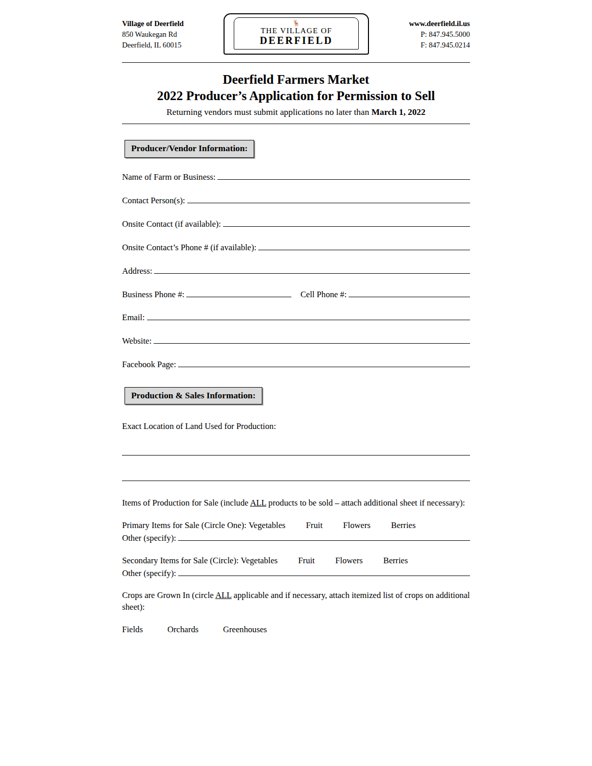Village of Deerfield
850 Waukegan Rd
Deerfield, IL 60015
🦌
THE VILLAGE OF
DEERFIELD
www.deerfield.il.us
P: 847.945.5000
F: 847.945.0214
Deerfield Farmers Market
2022 Producer’s Application for Permission to Sell
Returning vendors must submit applications no later than March 1, 2022
Producer/Vendor Information:
Name of Farm or Business:
Contact Person(s):
Onsite Contact (if available):
Onsite Contact’s Phone # (if available):
Address:
Business Phone #:
Cell Phone #:
Email:
Website:
Facebook Page:
Production & Sales Information:
Exact Location of Land Used for Production:
Items of Production for Sale (include ALL products to be sold – attach additional sheet if necessary):
Primary Items for Sale (Circle One): Vegetables Fruit Flowers Berries
Other (specify):
Secondary Items for Sale (Circle): Vegetables Fruit Flowers Berries
Other (specify):
Crops are Grown In (circle ALL applicable and if necessary, attach itemized list of crops on additional sheet):
Fields Orchards Greenhouses